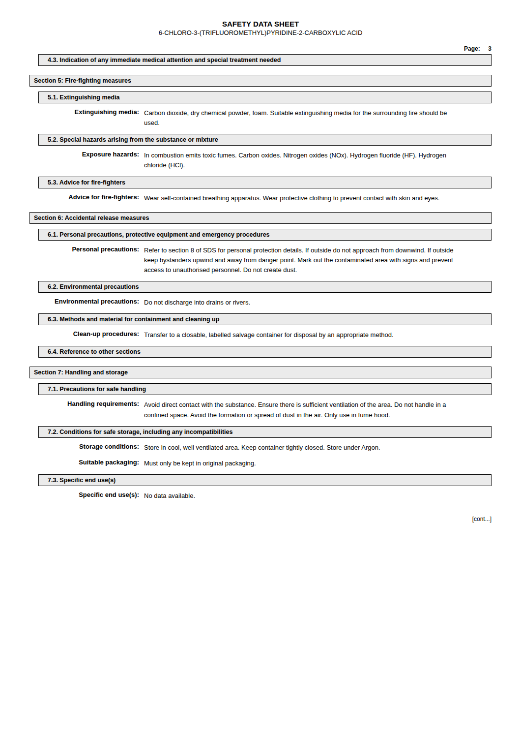SAFETY DATA SHEET
6-CHLORO-3-(TRIFLUOROMETHYL)PYRIDINE-2-CARBOXYLIC ACID
Page: 3
4.3. Indication of any immediate medical attention and special treatment needed
Section 5: Fire-fighting measures
5.1. Extinguishing media
Extinguishing media:
Carbon dioxide, dry chemical powder, foam. Suitable extinguishing media for the surrounding fire should be used.
5.2. Special hazards arising from the substance or mixture
Exposure hazards:
In combustion emits toxic fumes. Carbon oxides. Nitrogen oxides (NOx). Hydrogen fluoride (HF). Hydrogen chloride (HCl).
5.3. Advice for fire-fighters
Advice for fire-fighters:
Wear self-contained breathing apparatus. Wear protective clothing to prevent contact with skin and eyes.
Section 6: Accidental release measures
6.1. Personal precautions, protective equipment and emergency procedures
Personal precautions:
Refer to section 8 of SDS for personal protection details. If outside do not approach from downwind. If outside keep bystanders upwind and away from danger point. Mark out the contaminated area with signs and prevent access to unauthorised personnel. Do not create dust.
6.2. Environmental precautions
Environmental precautions:
Do not discharge into drains or rivers.
6.3. Methods and material for containment and cleaning up
Clean-up procedures:
Transfer to a closable, labelled salvage container for disposal by an appropriate method.
6.4. Reference to other sections
Section 7: Handling and storage
7.1. Precautions for safe handling
Handling requirements:
Avoid direct contact with the substance. Ensure there is sufficient ventilation of the area. Do not handle in a confined space. Avoid the formation or spread of dust in the air. Only use in fume hood.
7.2. Conditions for safe storage, including any incompatibilities
Storage conditions:
Store in cool, well ventilated area. Keep container tightly closed. Store under Argon.
Suitable packaging:
Must only be kept in original packaging.
7.3. Specific end use(s)
Specific end use(s):
No data available.
[cont...]